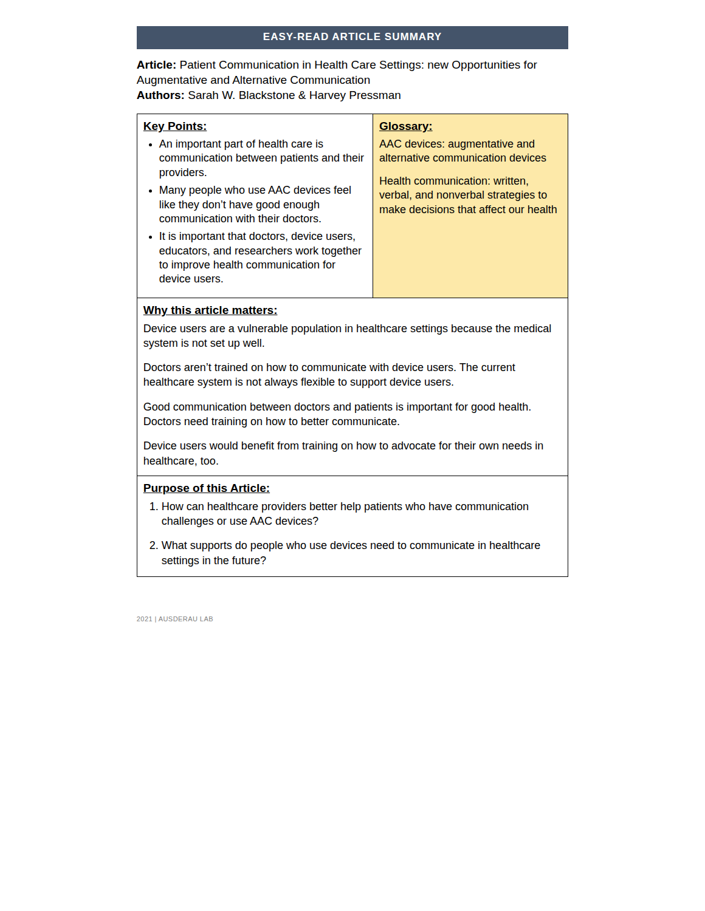EASY-READ ARTICLE SUMMARY
Article: Patient Communication in Health Care Settings: new Opportunities for Augmentative and Alternative Communication
Authors: Sarah W. Blackstone & Harvey Pressman
| Key Points: An important part of health care is communication between patients and their providers. Many people who use AAC devices feel like they don’t have good enough communication with their doctors. It is important that doctors, device users, educators, and researchers work together to improve health communication for device users. | Glossary: AAC devices: augmentative and alternative communication devices Health communication: written, verbal, and nonverbal strategies to make decisions that affect our health |
| Why this article matters: Device users are a vulnerable population in healthcare settings because the medical system is not set up well. Doctors aren’t trained on how to communicate with device users. The current healthcare system is not always flexible to support device users. Good communication between doctors and patients is important for good health. Doctors need training on how to better communicate. Device users would benefit from training on how to advocate for their own needs in healthcare, too. |
| Purpose of this Article: How can healthcare providers better help patients who have communication challenges or use AAC devices? What supports do people who use devices need to communicate in healthcare settings in the future? |
2021 | AUSDERAU LAB